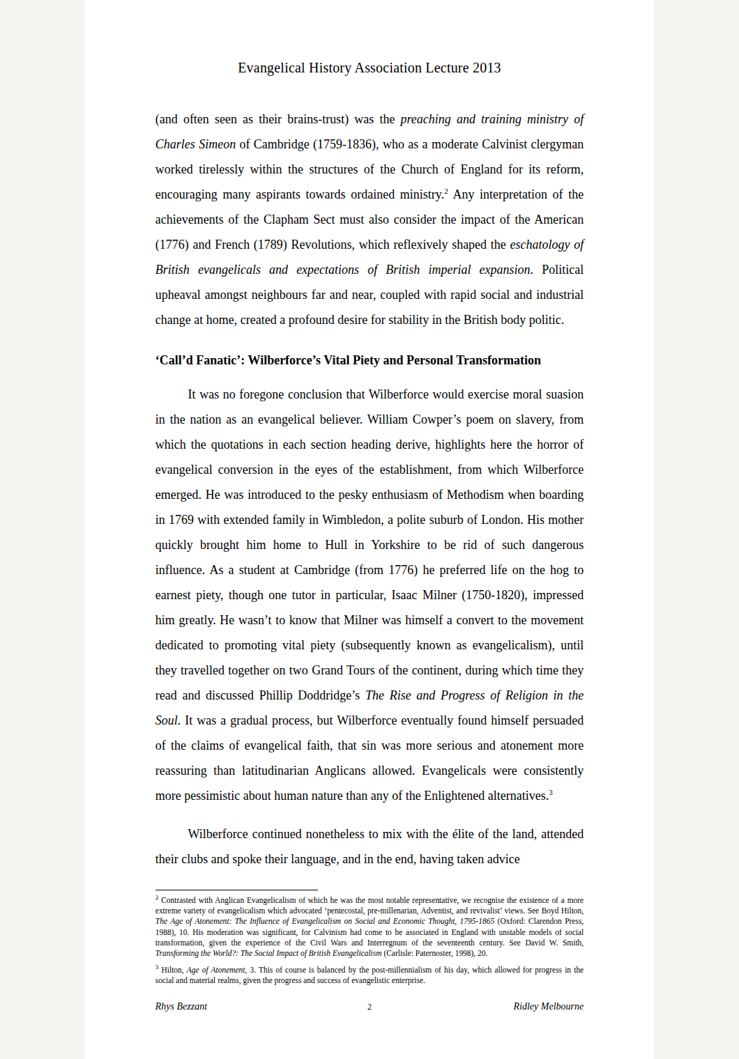Evangelical History Association Lecture 2013
(and often seen as their brains-trust) was the preaching and training ministry of Charles Simeon of Cambridge (1759-1836), who as a moderate Calvinist clergyman worked tirelessly within the structures of the Church of England for its reform, encouraging many aspirants towards ordained ministry.2 Any interpretation of the achievements of the Clapham Sect must also consider the impact of the American (1776) and French (1789) Revolutions, which reflexively shaped the eschatology of British evangelicals and expectations of British imperial expansion. Political upheaval amongst neighbours far and near, coupled with rapid social and industrial change at home, created a profound desire for stability in the British body politic.
‘Call’d Fanatic’: Wilberforce’s Vital Piety and Personal Transformation
It was no foregone conclusion that Wilberforce would exercise moral suasion in the nation as an evangelical believer. William Cowper’s poem on slavery, from which the quotations in each section heading derive, highlights here the horror of evangelical conversion in the eyes of the establishment, from which Wilberforce emerged. He was introduced to the pesky enthusiasm of Methodism when boarding in 1769 with extended family in Wimbledon, a polite suburb of London. His mother quickly brought him home to Hull in Yorkshire to be rid of such dangerous influence. As a student at Cambridge (from 1776) he preferred life on the hog to earnest piety, though one tutor in particular, Isaac Milner (1750-1820), impressed him greatly. He wasn’t to know that Milner was himself a convert to the movement dedicated to promoting vital piety (subsequently known as evangelicalism), until they travelled together on two Grand Tours of the continent, during which time they read and discussed Phillip Doddridge’s The Rise and Progress of Religion in the Soul. It was a gradual process, but Wilberforce eventually found himself persuaded of the claims of evangelical faith, that sin was more serious and atonement more reassuring than latitudinarian Anglicans allowed. Evangelicals were consistently more pessimistic about human nature than any of the Enlightened alternatives.3
Wilberforce continued nonetheless to mix with the élite of the land, attended their clubs and spoke their language, and in the end, having taken advice
2 Contrasted with Anglican Evangelicalism of which he was the most notable representative, we recognise the existence of a more extreme variety of evangelicalism which advocated ‘pentecostal, pre-millenarian, Adventist, and revivalist’ views. See Boyd Hilton, The Age of Atonement: The Influence of Evangelicalism on Social and Economic Thought, 1795-1865 (Oxford: Clarendon Press, 1988), 10. His moderation was significant, for Calvinism had come to be associated in England with unstable models of social transformation, given the experience of the Civil Wars and Interregnum of the seventeenth century. See David W. Smith, Transforming the World?: The Social Impact of British Evangelicalism (Carlisle: Paternoster, 1998), 20.
3 Hilton, Age of Atonement, 3. This of course is balanced by the post-millennialism of his day, which allowed for progress in the social and material realms, given the progress and success of evangelistic enterprise.
Rhys Bezzant 2 Ridley Melbourne